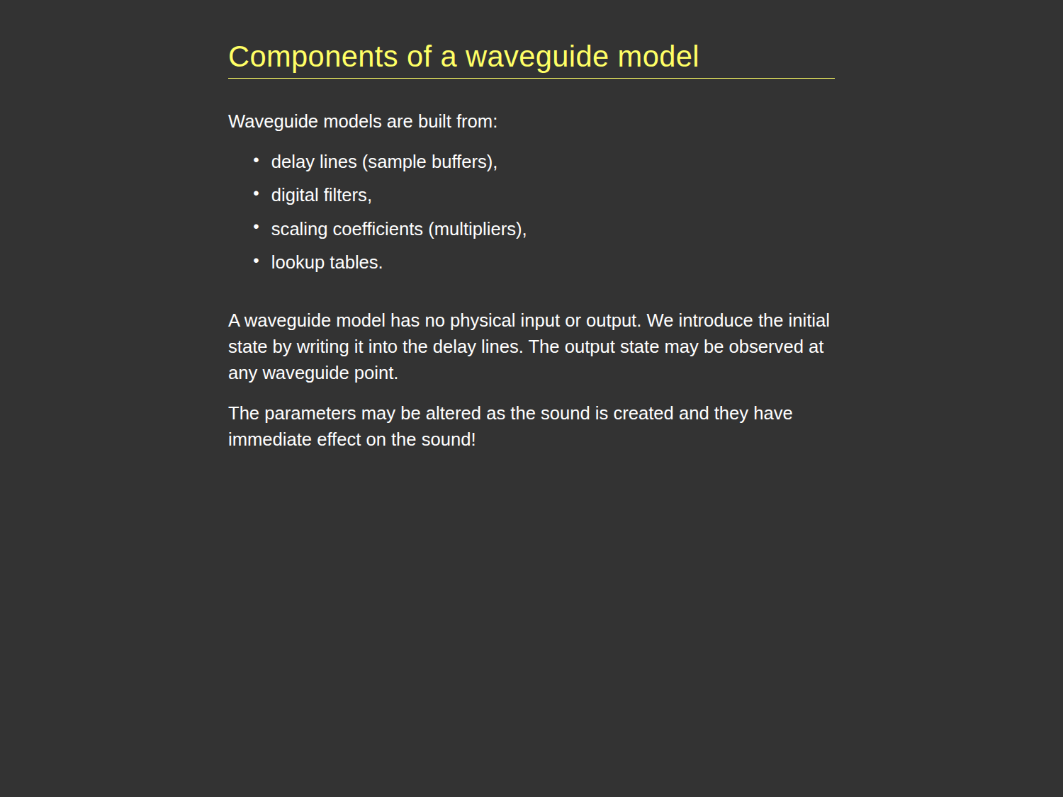Components of a waveguide model
Waveguide models are built from:
delay lines (sample buffers),
digital filters,
scaling coefficients (multipliers),
lookup tables.
A waveguide model has no physical input or output. We introduce the initial state by writing it into the delay lines. The output state may be observed at any waveguide point.
The parameters may be altered as the sound is created and they have immediate effect on the sound!